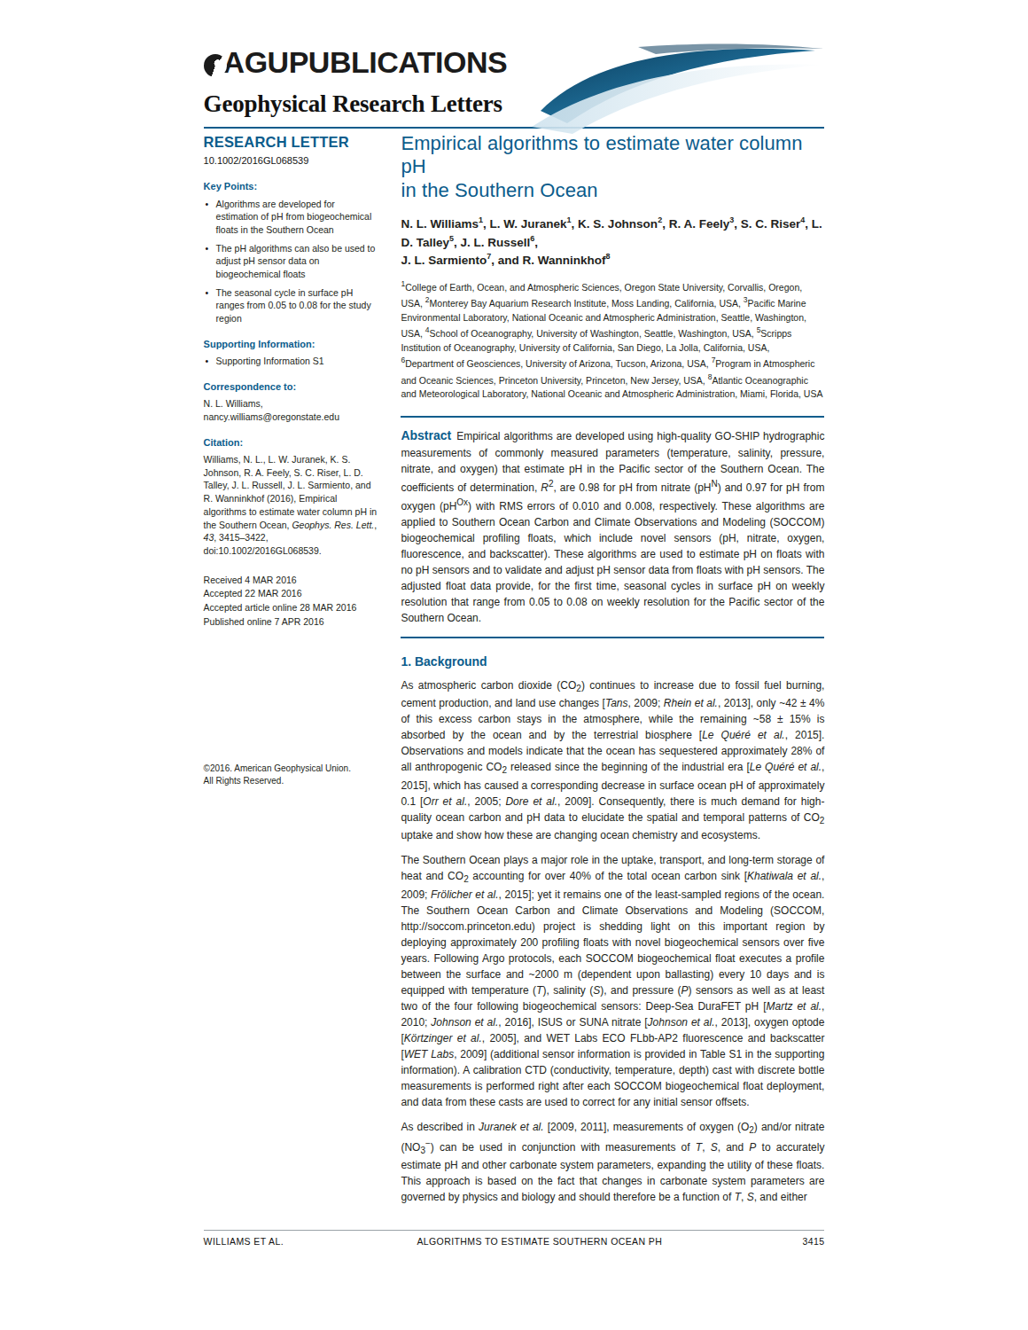AGU PUBLICATIONS
Geophysical Research Letters
RESEARCH LETTER
10.1002/2016GL068539
Key Points:
Algorithms are developed for estimation of pH from biogeochemical floats in the Southern Ocean
The pH algorithms can also be used to adjust pH sensor data on biogeochemical floats
The seasonal cycle in surface pH ranges from 0.05 to 0.08 for the study region
Supporting Information:
Supporting Information S1
Correspondence to:
N. L. Williams,
nancy.williams@oregonstate.edu
Citation:
Williams, N. L., L. W. Juranek, K. S. Johnson, R. A. Feely, S. C. Riser, L. D. Talley, J. L. Russell, J. L. Sarmiento, and R. Wanninkhof (2016), Empirical algorithms to estimate water column pH in the Southern Ocean, Geophys. Res. Lett., 43, 3415–3422, doi:10.1002/2016GL068539.
Received 4 MAR 2016
Accepted 22 MAR 2016
Accepted article online 28 MAR 2016
Published online 7 APR 2016
©2016. American Geophysical Union.
All Rights Reserved.
Empirical algorithms to estimate water column pH
in the Southern Ocean
N. L. Williams1, L. W. Juranek1, K. S. Johnson2, R. A. Feely3, S. C. Riser4, L. D. Talley5, J. L. Russell6,
J. L. Sarmiento7, and R. Wanninkhof8
1College of Earth, Ocean, and Atmospheric Sciences, Oregon State University, Corvallis, Oregon, USA, 2Monterey Bay Aquarium Research Institute, Moss Landing, California, USA, 3Pacific Marine Environmental Laboratory, National Oceanic and Atmospheric Administration, Seattle, Washington, USA, 4School of Oceanography, University of Washington, Seattle, Washington, USA, 5Scripps Institution of Oceanography, University of California, San Diego, La Jolla, California, USA, 6Department of Geosciences, University of Arizona, Tucson, Arizona, USA, 7Program in Atmospheric and Oceanic Sciences, Princeton University, Princeton, New Jersey, USA, 8Atlantic Oceanographic and Meteorological Laboratory, National Oceanic and Atmospheric Administration, Miami, Florida, USA
Abstract Empirical algorithms are developed using high-quality GO-SHIP hydrographic measurements of commonly measured parameters (temperature, salinity, pressure, nitrate, and oxygen) that estimate pH in the Pacific sector of the Southern Ocean. The coefficients of determination, R2, are 0.98 for pH from nitrate (pHN) and 0.97 for pH from oxygen (pHOx) with RMS errors of 0.010 and 0.008, respectively. These algorithms are applied to Southern Ocean Carbon and Climate Observations and Modeling (SOCCOM) biogeochemical profiling floats, which include novel sensors (pH, nitrate, oxygen, fluorescence, and backscatter). These algorithms are used to estimate pH on floats with no pH sensors and to validate and adjust pH sensor data from floats with pH sensors. The adjusted float data provide, for the first time, seasonal cycles in surface pH on weekly resolution that range from 0.05 to 0.08 on weekly resolution for the Pacific sector of the Southern Ocean.
1. Background
As atmospheric carbon dioxide (CO2) continues to increase due to fossil fuel burning, cement production, and land use changes [Tans, 2009; Rhein et al., 2013], only ~42 ± 4% of this excess carbon stays in the atmosphere, while the remaining ~58 ± 15% is absorbed by the ocean and by the terrestrial biosphere [Le Quéré et al., 2015]. Observations and models indicate that the ocean has sequestered approximately 28% of all anthropogenic CO2 released since the beginning of the industrial era [Le Quéré et al., 2015], which has caused a corresponding decrease in surface ocean pH of approximately 0.1 [Orr et al., 2005; Dore et al., 2009]. Consequently, there is much demand for high-quality ocean carbon and pH data to elucidate the spatial and temporal patterns of CO2 uptake and show how these are changing ocean chemistry and ecosystems.
The Southern Ocean plays a major role in the uptake, transport, and long-term storage of heat and CO2 accounting for over 40% of the total ocean carbon sink [Khatiwala et al., 2009; Frölicher et al., 2015]; yet it remains one of the least-sampled regions of the ocean. The Southern Ocean Carbon and Climate Observations and Modeling (SOCCOM, http://soccom.princeton.edu) project is shedding light on this important region by deploying approximately 200 profiling floats with novel biogeochemical sensors over five years. Following Argo protocols, each SOCCOM biogeochemical float executes a profile between the surface and ~2000 m (dependent upon ballasting) every 10 days and is equipped with temperature (T), salinity (S), and pressure (P) sensors as well as at least two of the four following biogeochemical sensors: Deep-Sea DuraFET pH [Martz et al., 2010; Johnson et al., 2016], ISUS or SUNA nitrate [Johnson et al., 2013], oxygen optode [Körtzinger et al., 2005], and WET Labs ECO FLbb-AP2 fluorescence and backscatter [WET Labs, 2009] (additional sensor information is provided in Table S1 in the supporting information). A calibration CTD (conductivity, temperature, depth) cast with discrete bottle measurements is performed right after each SOCCOM biogeochemical float deployment, and data from these casts are used to correct for any initial sensor offsets.
As described in Juranek et al. [2009, 2011], measurements of oxygen (O2) and/or nitrate (NO3−) can be used in conjunction with measurements of T, S, and P to accurately estimate pH and other carbonate system parameters, expanding the utility of these floats. This approach is based on the fact that changes in carbonate system parameters are governed by physics and biology and should therefore be a function of T, S, and either
WILLIAMS ET AL.
ALGORITHMS TO ESTIMATE SOUTHERN OCEAN PH
3415